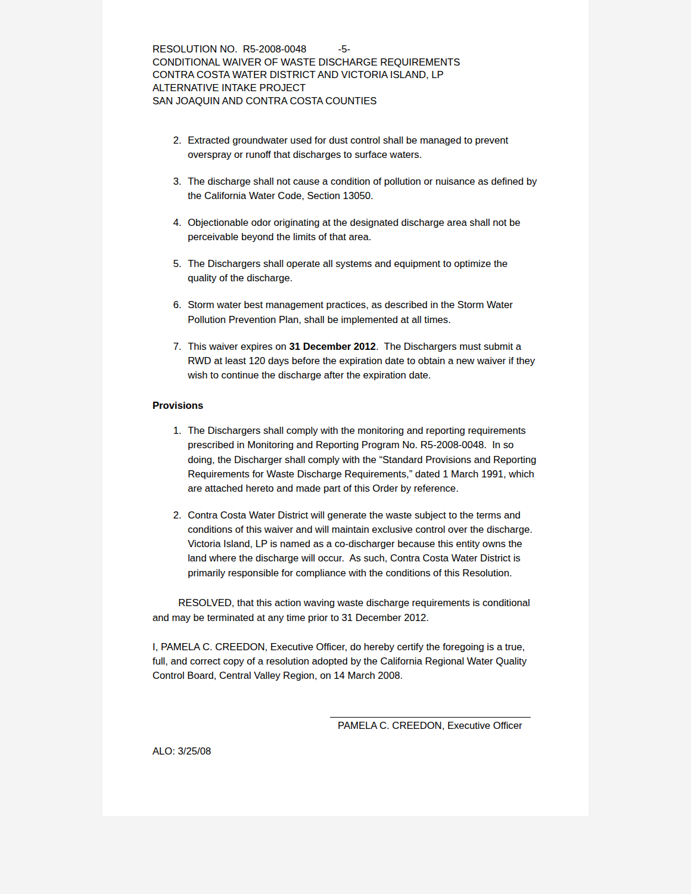RESOLUTION NO. R5-2008-0048-5-
CONDITIONAL WAIVER OF WASTE DISCHARGE REQUIREMENTS
CONTRA COSTA WATER DISTRICT AND VICTORIA ISLAND, LP
ALTERNATIVE INTAKE PROJECT
SAN JOAQUIN AND CONTRA COSTA COUNTIES
Extracted groundwater used for dust control shall be managed to prevent overspray or runoff that discharges to surface waters.
The discharge shall not cause a condition of pollution or nuisance as defined by the California Water Code, Section 13050.
Objectionable odor originating at the designated discharge area shall not be perceivable beyond the limits of that area.
The Dischargers shall operate all systems and equipment to optimize the quality of the discharge.
Storm water best management practices, as described in the Storm Water Pollution Prevention Plan, shall be implemented at all times.
This waiver expires on 31 December 2012. The Dischargers must submit a RWD at least 120 days before the expiration date to obtain a new waiver if they wish to continue the discharge after the expiration date.
Provisions
The Dischargers shall comply with the monitoring and reporting requirements prescribed in Monitoring and Reporting Program No. R5-2008-0048. In so doing, the Discharger shall comply with the “Standard Provisions and Reporting Requirements for Waste Discharge Requirements,” dated 1 March 1991, which are attached hereto and made part of this Order by reference.
Contra Costa Water District will generate the waste subject to the terms and conditions of this waiver and will maintain exclusive control over the discharge.
Victoria Island, LP is named as a co-discharger because this entity owns the land where the discharge will occur. As such, Contra Costa Water District is primarily responsible for compliance with the conditions of this Resolution.
RESOLVED, that this action waving waste discharge requirements is conditional and may be terminated at any time prior to 31 December 2012.
I, PAMELA C. CREEDON, Executive Officer, do hereby certify the foregoing is a true, full, and correct copy of a resolution adopted by the California Regional Water Quality Control Board, Central Valley Region, on 14 March 2008.
PAMELA C. CREEDON, Executive Officer
ALO: 3/25/08